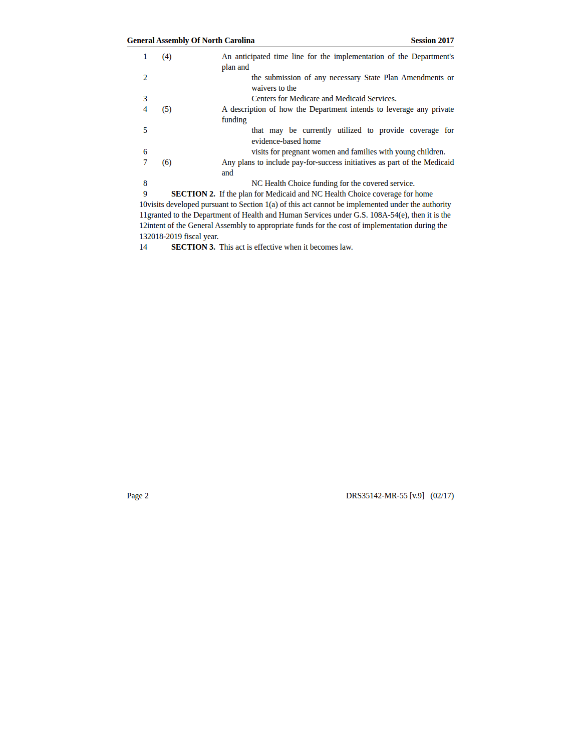General Assembly Of North Carolina
Session 2017
| 1 | (4) An anticipated time line for the implementation of the Department's plan and |
| 2 | the submission of any necessary State Plan Amendments or waivers to the |
| 3 | Centers for Medicare and Medicaid Services. |
| 4 | (5) A description of how the Department intends to leverage any private funding |
| 5 | that may be currently utilized to provide coverage for evidence-based home |
| 6 | visits for pregnant women and families with young children. |
| 7 | (6) Any plans to include pay-for-success initiatives as part of the Medicaid and |
| 8 | NC Health Choice funding for the covered service. |
| 9 | SECTION 2. If the plan for Medicaid and NC Health Choice coverage for home |
| 10 | visits developed pursuant to Section 1(a) of this act cannot be implemented under the authority |
| 11 | granted to the Department of Health and Human Services under G.S. 108A-54(e), then it is the |
| 12 | intent of the General Assembly to appropriate funds for the cost of implementation during the |
| 13 | 2018-2019 fiscal year. |
| 14 | SECTION 3. This act is effective when it becomes law. |
Page 2
DRS35142-MR-55 [v.9] (02/17)